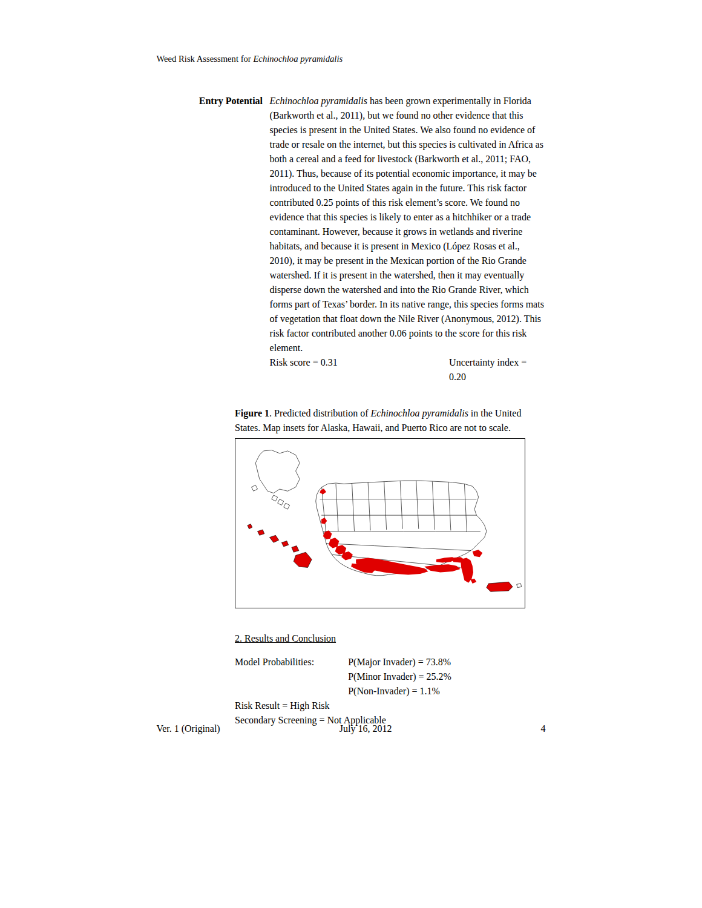Weed Risk Assessment for Echinochloa pyramidalis
Entry Potential
Echinochloa pyramidalis has been grown experimentally in Florida (Barkworth et al., 2011), but we found no other evidence that this species is present in the United States. We also found no evidence of trade or resale on the internet, but this species is cultivated in Africa as both a cereal and a feed for livestock (Barkworth et al., 2011; FAO, 2011). Thus, because of its potential economic importance, it may be introduced to the United States again in the future. This risk factor contributed 0.25 points of this risk element’s score. We found no evidence that this species is likely to enter as a hitchhiker or a trade contaminant. However, because it grows in wetlands and riverine habitats, and because it is present in Mexico (López Rosas et al., 2010), it may be present in the Mexican portion of the Rio Grande watershed. If it is present in the watershed, then it may eventually disperse down the watershed and into the Rio Grande River, which forms part of Texas’ border. In its native range, this species forms mats of vegetation that float down the Nile River (Anonymous, 2012). This risk factor contributed another 0.06 points to the score for this risk element.
Risk score = 0.31
Uncertainty index = 0.20
Figure 1. Predicted distribution of Echinochloa pyramidalis in the United States. Map insets for Alaska, Hawaii, and Puerto Rico are not to scale.
2. Results and Conclusion
Model Probabilities:
P(Major Invader) = 73.8%
P(Minor Invader) = 25.2%
P(Non-Invader) = 1.1%
Risk Result = High Risk
Secondary Screening = Not Applicable
Ver. 1 (Original)
July 16, 2012
4